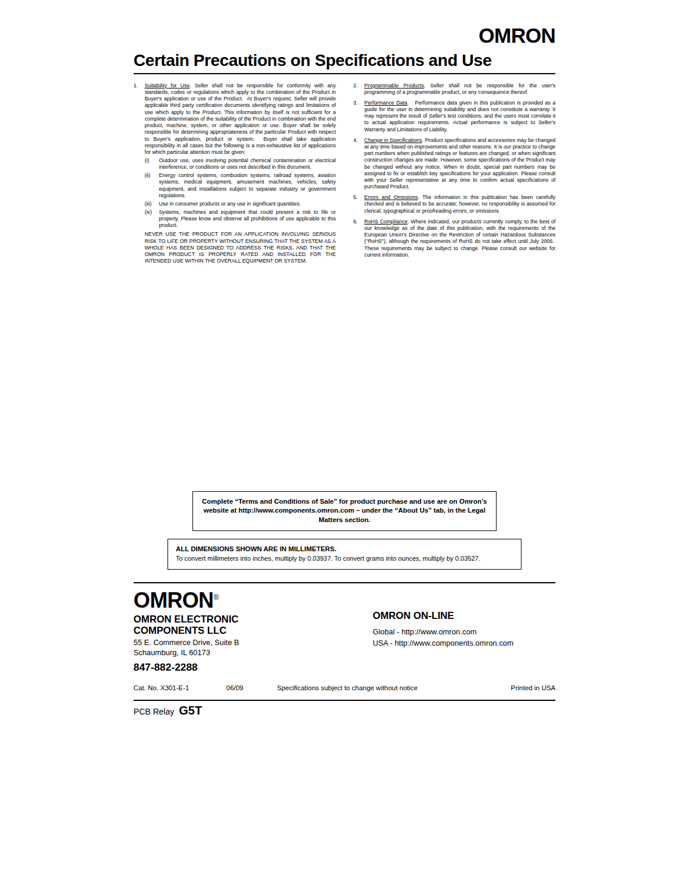OMRON
Certain Precautions on Specifications and Use
Suitability for Use. Seller shall not be responsible for conformity with any standards, codes or regulations which apply to the combination of the Product in Buyer's application or use of the Product. At Buyer's request, Seller will provide applicable third party certification documents identifying ratings and limitations of use which apply to the Product. This information by itself is not sufficient for a complete determination of the suitability of the Product in combination with the end product, machine, system, or other application or use. Buyer shall be solely responsible for determining appropriateness of the particular Product with respect to Buyer's application, product or system. Buyer shall take application responsibility in all cases but the following is a non-exhaustive list of applications for which particular attention must be given:
(i) Outdoor use, uses involving potential chemical contamination or electrical interference, or conditions or uses not described in this document.
(ii) Energy control systems, combustion systems, railroad systems, aviation systems, medical equipment, amusement machines, vehicles, safety equipment, and installations subject to separate industry or government regulations.
(iii) Use in consumer products or any use in significant quantities.
(iv) Systems, machines and equipment that could present a risk to life or property. Please know and observe all prohibitions of use applicable to this product.
NEVER USE THE PRODUCT FOR AN APPLICATION INVOLVING SERIOUS RISK TO LIFE OR PROPERTY WITHOUT ENSURING THAT THE SYSTEM AS A WHOLE HAS BEEN DESIGNED TO ADDRESS THE RISKS, AND THAT THE OMRON PRODUCT IS PROPERLY RATED AND INSTALLED FOR THE INTENDED USE WITHIN THE OVERALL EQUIPMENT OR SYSTEM.
Programmable Products. Seller shall not be responsible for the user's programming of a programmable product, or any consequence thereof.
Performance Data. Performance data given in this publication is provided as a guide for the user in determining suitability and does not constitute a warranty. It may represent the result of Seller's test conditions, and the users must correlate it to actual application requirements. Actual performance is subject to Seller's Warranty and Limitations of Liability.
Change in Specifications. Product specifications and accessories may be changed at any time based on improvements and other reasons. It is our practice to change part numbers when published ratings or features are changed, or when significant construction changes are made. However, some specifications of the Product may be changed without any notice. When in doubt, special part numbers may be assigned to fix or establish key specifications for your application. Please consult with your Seller representative at any time to confirm actual specifications of purchased Product.
Errors and Omissions. The information in this publication has been carefully checked and is believed to be accurate; however, no responsibility is assumed for clerical, typographical or proofreading errors, or omissions.
RoHS Compliance. Where indicated, our products currently comply, to the best of our knowledge as of the date of this publication, with the requirements of the European Union's Directive on the Restriction of certain Hazardous Substances ("RoHS"), although the requirements of RoHS do not take effect until July 2006. These requirements may be subject to change. Please consult our website for current information.
Complete “Terms and Conditions of Sale” for product purchase and use are on Omron’s website at http://www.components.omron.com – under the “About Us” tab, in the Legal Matters section.
ALL DIMENSIONS SHOWN ARE IN MILLIMETERS. To convert millimeters into inches, multiply by 0.03937. To convert grams into ounces, multiply by 0.03527.
OMRON®
OMRON ELECTRONIC
COMPONENTS LLC
55 E. Commerce Drive, Suite B
Schaumburg, IL 60173
847-882-2288
OMRON ON-LINE
Global - http://www.omron.com
USA - http://www.components.omron.com
Cat. No. X301-E-1 06/09 Specifications subject to change without notice Printed in USA
PCB RelayG5T